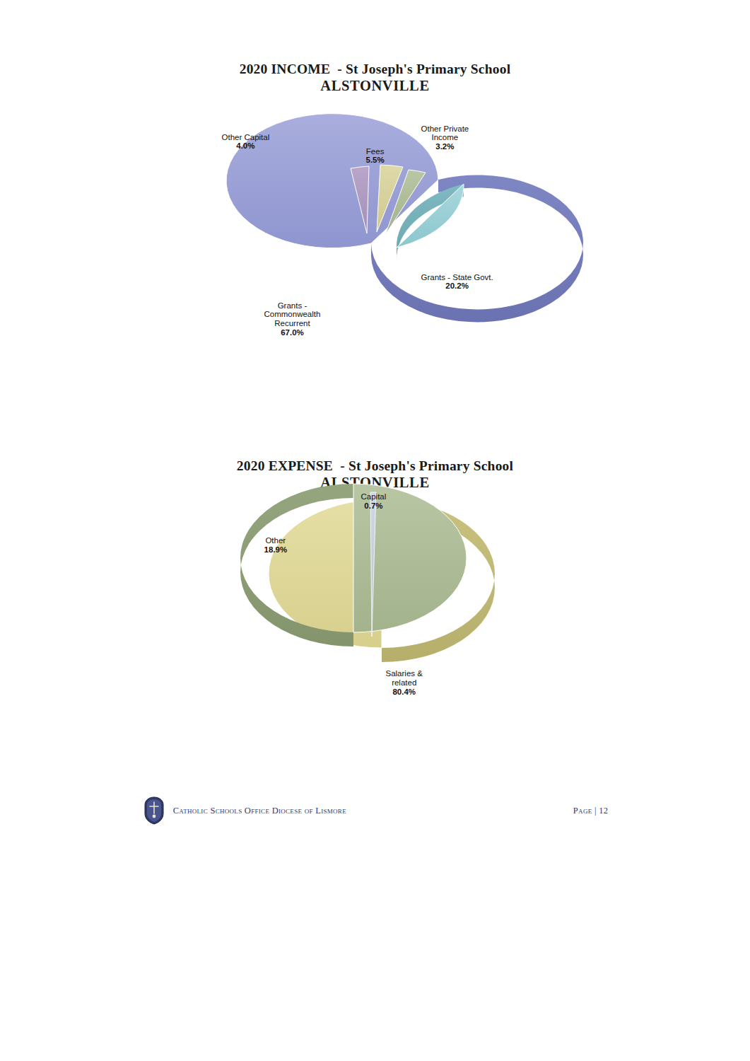2020 INCOME - St Joseph's Primary School ALSTONVILLE
Other Capital4.0%
Fees5.5%
Other Private
Income3.2%
Grants - State Govt.20.2%
Grants -
Commonwealth
Recurrent67.0%
2020 EXPENSE - St Joseph's Primary School ALSTONVILLE
Capital0.7%
Other18.9%
Salaries &
related80.4%
Catholic Schools Office Diocese of Lismore
Page | 12